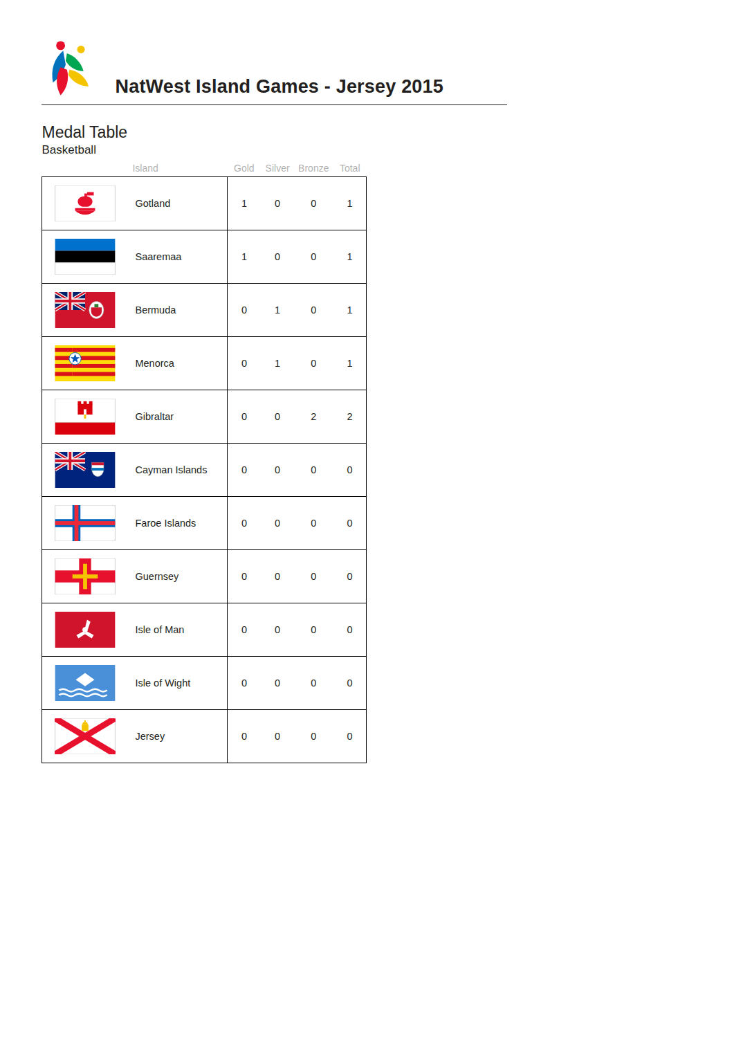NatWest Island Games - Jersey 2015
Medal Table
Basketball
| | Island | Gold | Silver | Bronze | Total |
| --- | --- | --- | --- | --- | --- |
| | Gotland | 1 | 0 | 0 | 1 |
| | Saaremaa | 1 | 0 | 0 | 1 |
| | Bermuda | 0 | 1 | 0 | 1 |
| | Menorca | 0 | 1 | 0 | 1 |
| | Gibraltar | 0 | 0 | 2 | 2 |
| | Cayman Islands | 0 | 0 | 0 | 0 |
| | Faroe Islands | 0 | 0 | 0 | 0 |
| | Guernsey | 0 | 0 | 0 | 0 |
| | Isle of Man | 0 | 0 | 0 | 0 |
| | Isle of Wight | 0 | 0 | 0 | 0 |
| | Jersey | 0 | 0 | 0 | 0 |